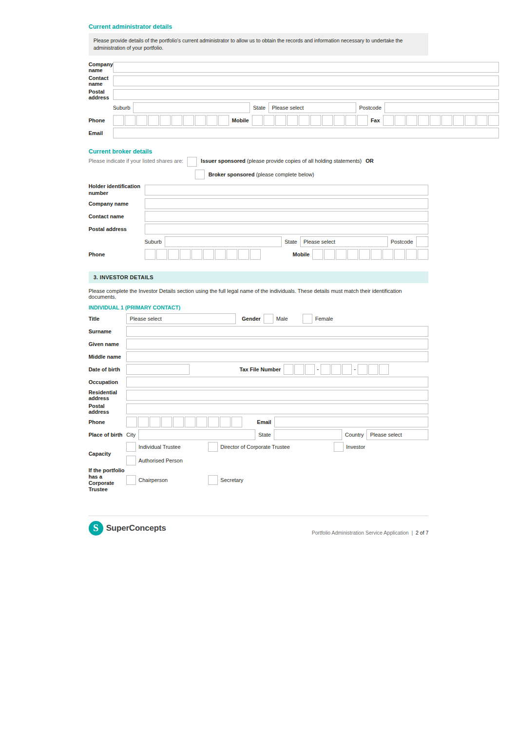Current administrator details
Please provide details of the portfolio's current administrator to allow us to obtain the records and information necessary to undertake the administration of your portfolio.
| Company name | |
| Contact name | |
| Postal address | |
| | Suburb State Please select Postcode |
| Phone | Mobile Fax |
| Email | |
Current broker details
Please indicate if your listed shares are: Issuer sponsored (please provide copies of all holding statements) OR
Broker sponsored (please complete below)
| Holder identification number | |
| Company name | |
| Contact name | |
| Postal address | |
| | Suburb State Please select Postcode |
| Phone | Mobile |
3. INVESTOR DETAILS
Please complete the Investor Details section using the full legal name of the individuals. These details must match their identification documents.
INDIVIDUAL 1 (PRIMARY CONTACT)
| Title | Please select Gender Male Female |
| Surname | |
| Given name | |
| Middle name | |
| Date of birth | Tax File Number - - |
| Occupation | |
| Residential address | |
| Postal address | |
| Phone | Email |
| Place of birth | City State Country Please select |
| Capacity | Individual Trustee Director of Corporate Trustee Investor Authorised Person |
| If the portfolio has a Corporate Trustee | Chairperson Secretary |
S
SuperConcepts
Portfolio Administration Service Application | 2 of 7